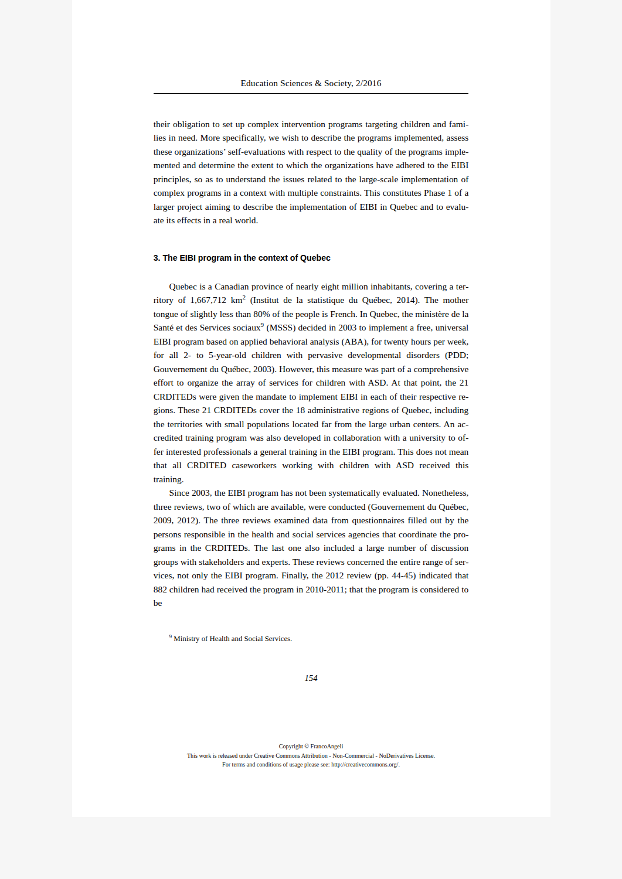Education Sciences & Society, 2/2016
their obligation to set up complex intervention programs targeting children and families in need. More specifically, we wish to describe the programs implemented, assess these organizations’ self-evaluations with respect to the quality of the programs implemented and determine the extent to which the organizations have adhered to the EIBI principles, so as to understand the issues related to the large-scale implementation of complex programs in a context with multiple constraints. This constitutes Phase 1 of a larger project aiming to describe the implementation of EIBI in Quebec and to evaluate its effects in a real world.
3. The EIBI program in the context of Quebec
Quebec is a Canadian province of nearly eight million inhabitants, covering a territory of 1,667,712 km2 (Institut de la statistique du Québec, 2014). The mother tongue of slightly less than 80% of the people is French. In Quebec, the ministère de la Santé et des Services sociaux9 (MSSS) decided in 2003 to implement a free, universal EIBI program based on applied behavioral analysis (ABA), for twenty hours per week, for all 2- to 5-year-old children with pervasive developmental disorders (PDD; Gouvernement du Québec, 2003). However, this measure was part of a comprehensive effort to organize the array of services for children with ASD. At that point, the 21 CRDITEDs were given the mandate to implement EIBI in each of their respective regions. These 21 CRDITEDs cover the 18 administrative regions of Quebec, including the territories with small populations located far from the large urban centers. An accredited training program was also developed in collaboration with a university to offer interested professionals a general training in the EIBI program. This does not mean that all CRDITED caseworkers working with children with ASD received this training.
Since 2003, the EIBI program has not been systematically evaluated. Nonetheless, three reviews, two of which are available, were conducted (Gouvernement du Québec, 2009, 2012). The three reviews examined data from questionnaires filled out by the persons responsible in the health and social services agencies that coordinate the programs in the CRDITEDs. The last one also included a large number of discussion groups with stakeholders and experts. These reviews concerned the entire range of services, not only the EIBI program. Finally, the 2012 review (pp. 44-45) indicated that 882 children had received the program in 2010-2011; that the program is considered to be
9 Ministry of Health and Social Services.
154
Copyright © FrancoAngeli
This work is released under Creative Commons Attribution - Non-Commercial - NoDerivatives License.
For terms and conditions of usage please see: http://creativecommons.org/.